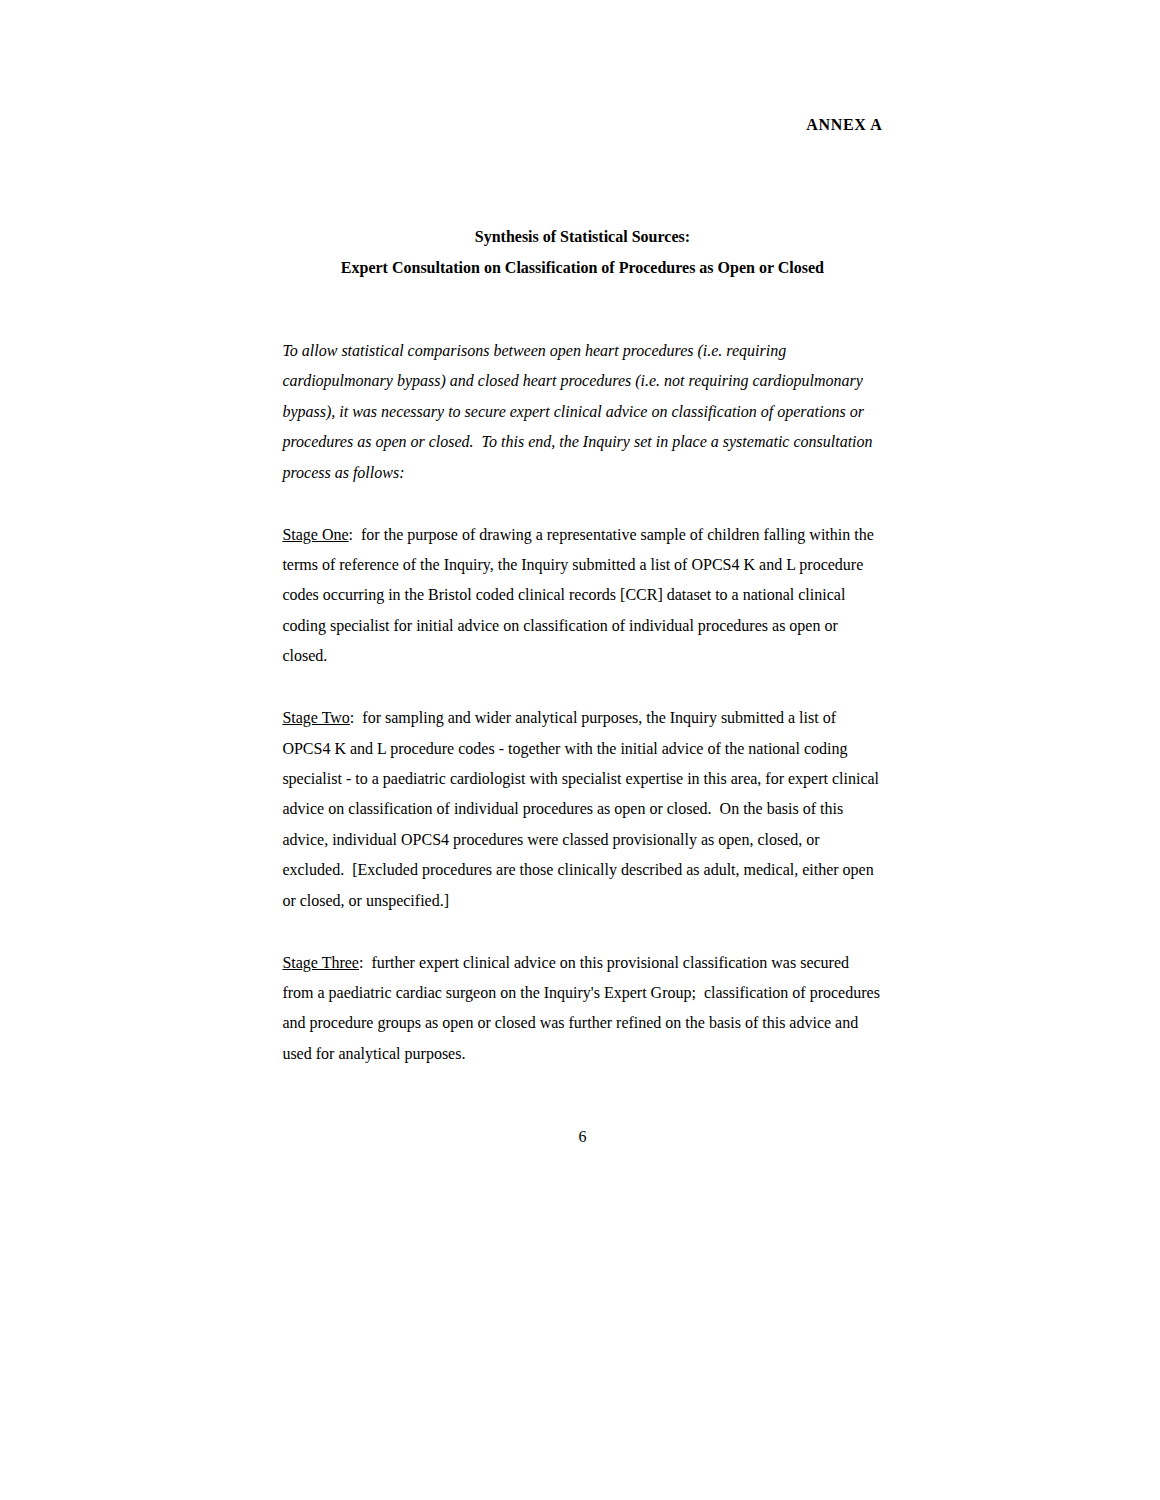ANNEX A
Synthesis of Statistical Sources: Expert Consultation on Classification of Procedures as Open or Closed
To allow statistical comparisons between open heart procedures (i.e. requiring cardiopulmonary bypass) and closed heart procedures (i.e. not requiring cardiopulmonary bypass), it was necessary to secure expert clinical advice on classification of operations or procedures as open or closed. To this end, the Inquiry set in place a systematic consultation process as follows:
Stage One: for the purpose of drawing a representative sample of children falling within the terms of reference of the Inquiry, the Inquiry submitted a list of OPCS4 K and L procedure codes occurring in the Bristol coded clinical records [CCR] dataset to a national clinical coding specialist for initial advice on classification of individual procedures as open or closed.
Stage Two: for sampling and wider analytical purposes, the Inquiry submitted a list of OPCS4 K and L procedure codes - together with the initial advice of the national coding specialist - to a paediatric cardiologist with specialist expertise in this area, for expert clinical advice on classification of individual procedures as open or closed. On the basis of this advice, individual OPCS4 procedures were classed provisionally as open, closed, or excluded. [Excluded procedures are those clinically described as adult, medical, either open or closed, or unspecified.]
Stage Three: further expert clinical advice on this provisional classification was secured from a paediatric cardiac surgeon on the Inquiry's Expert Group; classification of procedures and procedure groups as open or closed was further refined on the basis of this advice and used for analytical purposes.
6